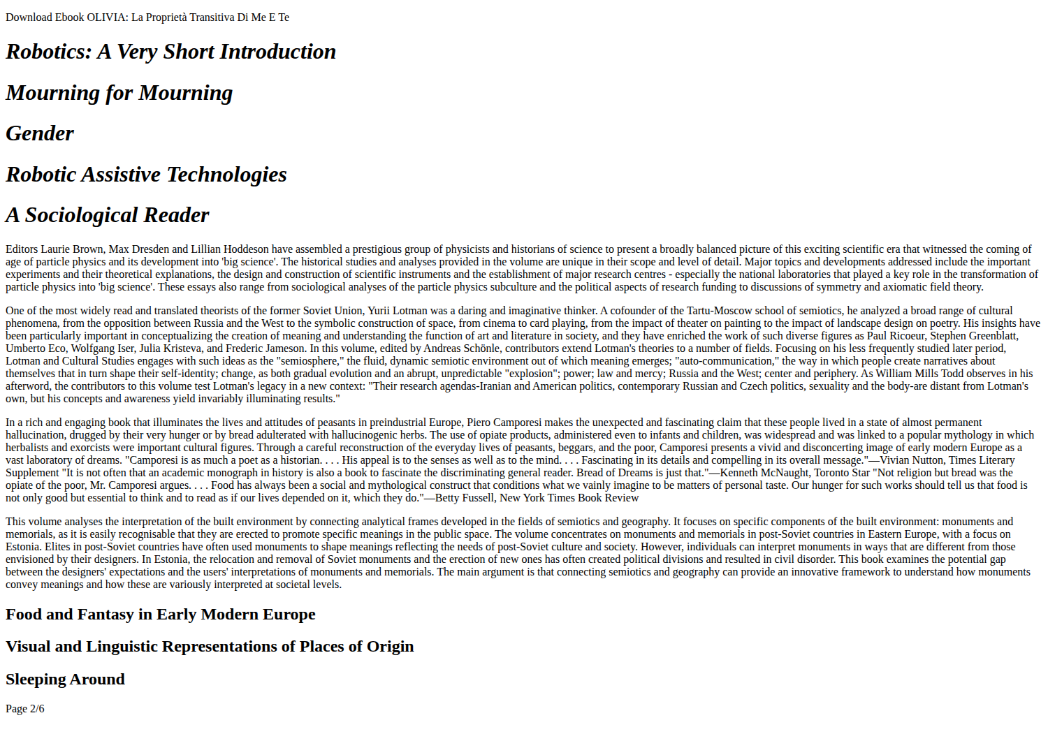Download Ebook OLIVIA: La Proprietà Transitiva Di Me E Te
Robotics: A Very Short Introduction
Mourning for Mourning
Gender
Robotic Assistive Technologies
A Sociological Reader
Editors Laurie Brown, Max Dresden and Lillian Hoddeson have assembled a prestigious group of physicists and historians of science to present a broadly balanced picture of this exciting scientific era that witnessed the coming of age of particle physics and its development into 'big science'. The historical studies and analyses provided in the volume are unique in their scope and level of detail. Major topics and developments addressed include the important experiments and their theoretical explanations, the design and construction of scientific instruments and the establishment of major research centres - especially the national laboratories that played a key role in the transformation of particle physics into 'big science'. These essays also range from sociological analyses of the particle physics subculture and the political aspects of research funding to discussions of symmetry and axiomatic field theory.
One of the most widely read and translated theorists of the former Soviet Union, Yurii Lotman was a daring and imaginative thinker. A cofounder of the Tartu-Moscow school of semiotics, he analyzed a broad range of cultural phenomena, from the opposition between Russia and the West to the symbolic construction of space, from cinema to card playing, from the impact of theater on painting to the impact of landscape design on poetry. His insights have been particularly important in conceptualizing the creation of meaning and understanding the function of art and literature in society, and they have enriched the work of such diverse figures as Paul Ricoeur, Stephen Greenblatt, Umberto Eco, Wolfgang Iser, Julia Kristeva, and Frederic Jameson. In this volume, edited by Andreas Schönle, contributors extend Lotman's theories to a number of fields. Focusing on his less frequently studied later period, Lotman and Cultural Studies engages with such ideas as the "semiosphere," the fluid, dynamic semiotic environment out of which meaning emerges; "auto-communication," the way in which people create narratives about themselves that in turn shape their self-identity; change, as both gradual evolution and an abrupt, unpredictable "explosion"; power; law and mercy; Russia and the West; center and periphery. As William Mills Todd observes in his afterword, the contributors to this volume test Lotman's legacy in a new context: "Their research agendas-Iranian and American politics, contemporary Russian and Czech politics, sexuality and the body-are distant from Lotman's own, but his concepts and awareness yield invariably illuminating results."
In a rich and engaging book that illuminates the lives and attitudes of peasants in preindustrial Europe, Piero Camporesi makes the unexpected and fascinating claim that these people lived in a state of almost permanent hallucination, drugged by their very hunger or by bread adulterated with hallucinogenic herbs. The use of opiate products, administered even to infants and children, was widespread and was linked to a popular mythology in which herbalists and exorcists were important cultural figures. Through a careful reconstruction of the everyday lives of peasants, beggars, and the poor, Camporesi presents a vivid and disconcerting image of early modern Europe as a vast laboratory of dreams. "Camporesi is as much a poet as a historian. . . . His appeal is to the senses as well as to the mind. . . . Fascinating in its details and compelling in its overall message."—Vivian Nutton, Times Literary Supplement "It is not often that an academic monograph in history is also a book to fascinate the discriminating general reader. Bread of Dreams is just that."—Kenneth McNaught, Toronto Star "Not religion but bread was the opiate of the poor, Mr. Camporesi argues. . . . Food has always been a social and mythological construct that conditions what we vainly imagine to be matters of personal taste. Our hunger for such works should tell us that food is not only good but essential to think and to read as if our lives depended on it, which they do."—Betty Fussell, New York Times Book Review
This volume analyses the interpretation of the built environment by connecting analytical frames developed in the fields of semiotics and geography. It focuses on specific components of the built environment: monuments and memorials, as it is easily recognisable that they are erected to promote specific meanings in the public space. The volume concentrates on monuments and memorials in post-Soviet countries in Eastern Europe, with a focus on Estonia. Elites in post-Soviet countries have often used monuments to shape meanings reflecting the needs of post-Soviet culture and society. However, individuals can interpret monuments in ways that are different from those envisioned by their designers. In Estonia, the relocation and removal of Soviet monuments and the erection of new ones has often created political divisions and resulted in civil disorder. This book examines the potential gap between the designers' expectations and the users' interpretations of monuments and memorials. The main argument is that connecting semiotics and geography can provide an innovative framework to understand how monuments convey meanings and how these are variously interpreted at societal levels.
Food and Fantasy in Early Modern Europe
Visual and Linguistic Representations of Places of Origin
Sleeping Around
Page 2/6